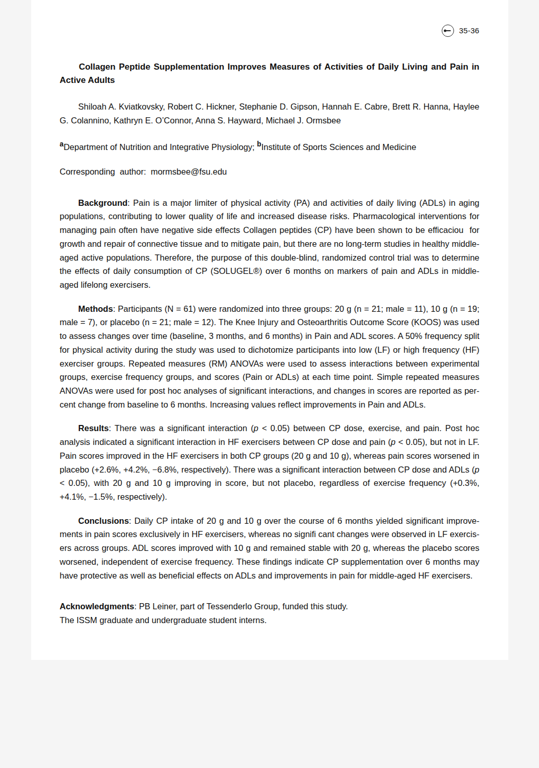35-36
Collagen Peptide Supplementation Improves Measures of Activities of Daily Living and Pain in Active Adults
Shiloah A. Kviatkovsky, Robert C. Hickner, Stephanie D. Gipson, Hannah E. Cabre, Brett R. Hanna, Haylee G. Colannino, Kathryn E. O’Connor, Anna S. Hayward, Michael J. Ormsbee
aDepartment of Nutrition and Integrative Physiology; bInstitute of Sports Sciences and Medicine
Corresponding author: mormsbee@fsu.edu
Background: Pain is a major limiter of physical activity (PA) and activities of daily living (ADLs) in aging populations, contributing to lower quality of life and increased disease risks. Pharmacological interventions for managing pain often have negative side effects Collagen peptides (CP) have been shown to be efficaciou for growth and repair of connective tissue and to mitigate pain, but there are no long-term studies in healthy middle-aged active populations. Therefore, the purpose of this double-blind, randomized control trial was to determine the effects of daily consumption of CP (SOLUGEL®) over 6 months on markers of pain and ADLs in middle-aged lifelong exercisers.
Methods: Participants (N = 61) were randomized into three groups: 20 g (n = 21; male = 11), 10 g (n = 19; male = 7), or placebo (n = 21; male = 12). The Knee Injury and Osteoarthritis Outcome Score (KOOS) was used to assess changes over time (baseline, 3 months, and 6 months) in Pain and ADL scores. A 50% frequency split for physical activity during the study was used to dichotomize participants into low (LF) or high frequency (HF) exerciser groups. Repeated measures (RM) ANOVAs were used to assess interactions between experimental groups, exercise frequency groups, and scores (Pain or ADLs) at each time point. Simple repeated measures ANOVAs were used for post hoc analyses of significant interactions, and changes in scores are reported as percent change from baseline to 6 months. Increasing values reflect improvements in Pain and ADLs.
Results: There was a significant interaction (p < 0.05) between CP dose, exercise, and pain. Post hoc analysis indicated a significant interaction in HF exercisers between CP dose and pain (p < 0.05), but not in LF. Pain scores improved in the HF exercisers in both CP groups (20 g and 10 g), whereas pain scores worsened in placebo (+2.6%, +4.2%, −6.8%, respectively). There was a significant interaction between CP dose and ADLs (p < 0.05), with 20 g and 10 g improving in score, but not placebo, regardless of exercise frequency (+0.3%, +4.1%, −1.5%, respectively).
Conclusions: Daily CP intake of 20 g and 10 g over the course of 6 months yielded significant improvements in pain scores exclusively in HF exercisers, whereas no signifi cant changes were observed in LF exercisers across groups. ADL scores improved with 10 g and remained stable with 20 g, whereas the placebo scores worsened, independent of exercise frequency. These findings indicate CP supplementation over 6 months may have protective as well as beneficial effects on ADLs and improvements in pain for middle-aged HF exercisers.
Acknowledgments: PB Leiner, part of Tessenderlo Group, funded this study.
The ISSM graduate and undergraduate student interns.